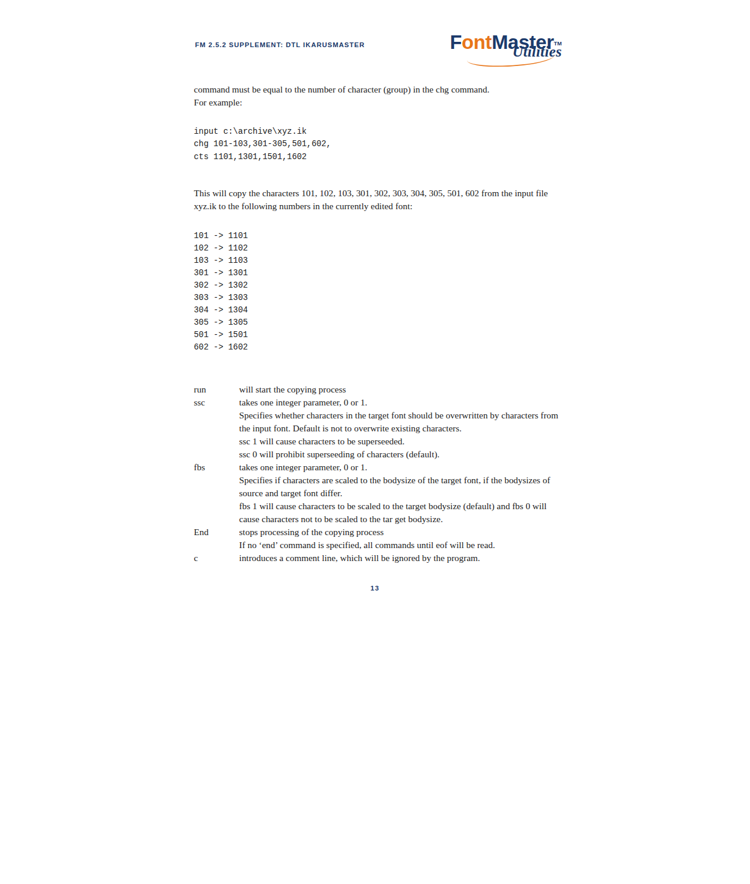FM 2.5.2 Supplement: DTL IkarusMaster
Font Master TM Utilities
command must be equal to the number of character (group) in the chg command.
For example:
input c:\archive\xyz.ik
chg 101-103,301-305,501,602,
cts 1101,1301,1501,1602
This will copy the characters 101, 102, 103, 301, 302, 303, 304, 305, 501, 602 from the input file xyz.ik to the following numbers in the currently edited font:
101 -> 1101
102 -> 1102
103 -> 1103
301 -> 1301
302 -> 1302
303 -> 1303
304 -> 1304
305 -> 1305
501 -> 1501
602 -> 1602
run
will start the copying process
ssc
takes one integer parameter, 0 or 1.
Specifies whether characters in the target font should be overwritten by characters from the input font. Default is not to overwrite existing characters.
ssc 1 will cause characters to be superseeded.
ssc 0 will prohibit superseeding of characters (default).
fbs
takes one integer parameter, 0 or 1.
Specifies if characters are scaled to the bodysize of the target font, if the bodysizes of source and target font differ.
fbs 1 will cause characters to be scaled to the target bodysize (default) and fbs 0 will cause characters not to be scaled to the tar get bodysize.
End
stops processing of the copying process
If no ‘end’ command is specified, all commands until eof will be read.
c
introduces a comment line, which will be ignored by the program.
13